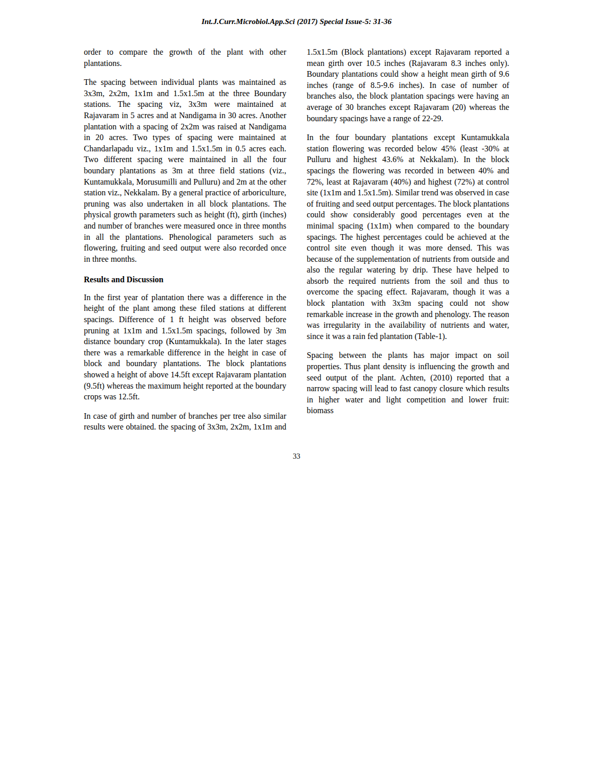Int.J.Curr.Microbiol.App.Sci (2017) Special Issue-5: 31-36
order to compare the growth of the plant with other plantations.
The spacing between individual plants was maintained as 3x3m, 2x2m, 1x1m and 1.5x1.5m at the three Boundary stations. The spacing viz, 3x3m were maintained at Rajavaram in 5 acres and at Nandigama in 30 acres. Another plantation with a spacing of 2x2m was raised at Nandigama in 20 acres. Two types of spacing were maintained at Chandarlapadu viz., 1x1m and 1.5x1.5m in 0.5 acres each. Two different spacing were maintained in all the four boundary plantations as 3m at three field stations (viz., Kuntamukkala, Morusumilli and Pulluru) and 2m at the other station viz., Nekkalam. By a general practice of arboriculture, pruning was also undertaken in all block plantations. The physical growth parameters such as height (ft), girth (inches) and number of branches were measured once in three months in all the plantations. Phenological parameters such as flowering, fruiting and seed output were also recorded once in three months.
Results and Discussion
In the first year of plantation there was a difference in the height of the plant among these filed stations at different spacings. Difference of 1 ft height was observed before pruning at 1x1m and 1.5x1.5m spacings, followed by 3m distance boundary crop (Kuntamukkala). In the later stages there was a remarkable difference in the height in case of block and boundary plantations. The block plantations showed a height of above 14.5ft except Rajavaram plantation (9.5ft) whereas the maximum height reported at the boundary crops was 12.5ft.
In case of girth and number of branches per tree also similar results were obtained. the spacing of 3x3m, 2x2m, 1x1m and 1.5x1.5m (Block plantations) except Rajavaram reported a mean girth over 10.5 inches (Rajavaram 8.3 inches only). Boundary plantations could show a height mean girth of 9.6 inches (range of 8.5-9.6 inches). In case of number of branches also, the block plantation spacings were having an average of 30 branches except Rajavaram (20) whereas the boundary spacings have a range of 22-29.
In the four boundary plantations except Kuntamukkala station flowering was recorded below 45% (least -30% at Pulluru and highest 43.6% at Nekkalam). In the block spacings the flowering was recorded in between 40% and 72%, least at Rajavaram (40%) and highest (72%) at control site (1x1m and 1.5x1.5m). Similar trend was observed in case of fruiting and seed output percentages. The block plantations could show considerably good percentages even at the minimal spacing (1x1m) when compared to the boundary spacings. The highest percentages could be achieved at the control site even though it was more densed. This was because of the supplementation of nutrients from outside and also the regular watering by drip. These have helped to absorb the required nutrients from the soil and thus to overcome the spacing effect. Rajavaram, though it was a block plantation with 3x3m spacing could not show remarkable increase in the growth and phenology. The reason was irregularity in the availability of nutrients and water, since it was a rain fed plantation (Table-1).
Spacing between the plants has major impact on soil properties. Thus plant density is influencing the growth and seed output of the plant. Achten, (2010) reported that a narrow spacing will lead to fast canopy closure which results in higher water and light competition and lower fruit: biomass
33